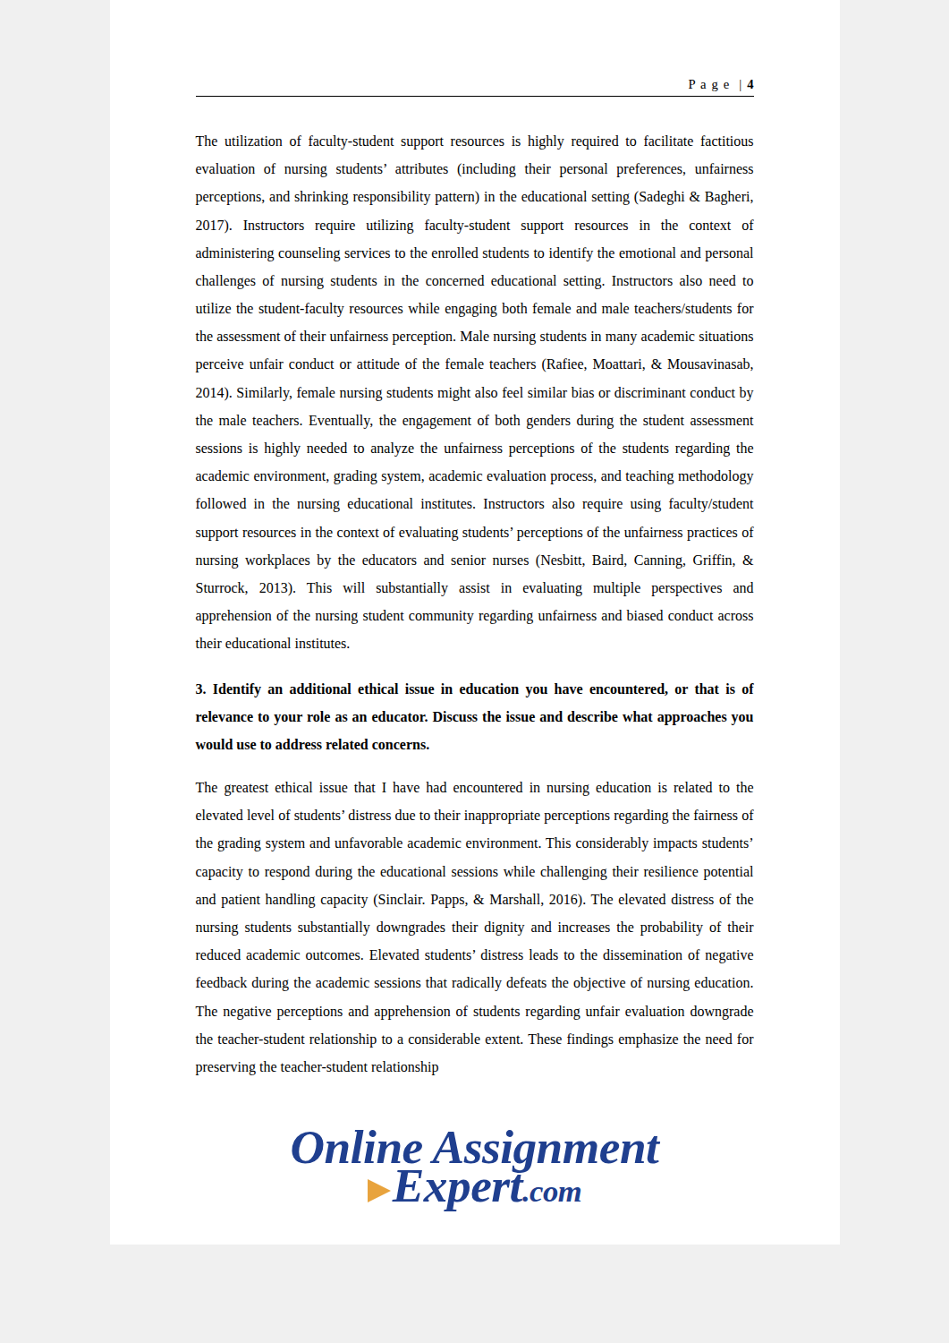P a g e | 4
The utilization of faculty-student support resources is highly required to facilitate factitious evaluation of nursing students’ attributes (including their personal preferences, unfairness perceptions, and shrinking responsibility pattern) in the educational setting (Sadeghi & Bagheri, 2017). Instructors require utilizing faculty-student support resources in the context of administering counseling services to the enrolled students to identify the emotional and personal challenges of nursing students in the concerned educational setting. Instructors also need to utilize the student-faculty resources while engaging both female and male teachers/students for the assessment of their unfairness perception. Male nursing students in many academic situations perceive unfair conduct or attitude of the female teachers (Rafiee, Moattari, & Mousavinasab, 2014). Similarly, female nursing students might also feel similar bias or discriminant conduct by the male teachers. Eventually, the engagement of both genders during the student assessment sessions is highly needed to analyze the unfairness perceptions of the students regarding the academic environment, grading system, academic evaluation process, and teaching methodology followed in the nursing educational institutes. Instructors also require using faculty/student support resources in the context of evaluating students’ perceptions of the unfairness practices of nursing workplaces by the educators and senior nurses (Nesbitt, Baird, Canning, Griffin, & Sturrock, 2013). This will substantially assist in evaluating multiple perspectives and apprehension of the nursing student community regarding unfairness and biased conduct across their educational institutes.
3. Identify an additional ethical issue in education you have encountered, or that is of relevance to your role as an educator. Discuss the issue and describe what approaches you would use to address related concerns.
The greatest ethical issue that I have had encountered in nursing education is related to the elevated level of students’ distress due to their inappropriate perceptions regarding the fairness of the grading system and unfavorable academic environment. This considerably impacts students’ capacity to respond during the educational sessions while challenging their resilience potential and patient handling capacity (Sinclair. Papps, & Marshall, 2016). The elevated distress of the nursing students substantially downgrades their dignity and increases the probability of their reduced academic outcomes. Elevated students’ distress leads to the dissemination of negative feedback during the academic sessions that radically defeats the objective of nursing education. The negative perceptions and apprehension of students regarding unfair evaluation downgrade the teacher-student relationship to a considerable extent. These findings emphasize the need for preserving the teacher-student relationship
Online Assignment Expert.com